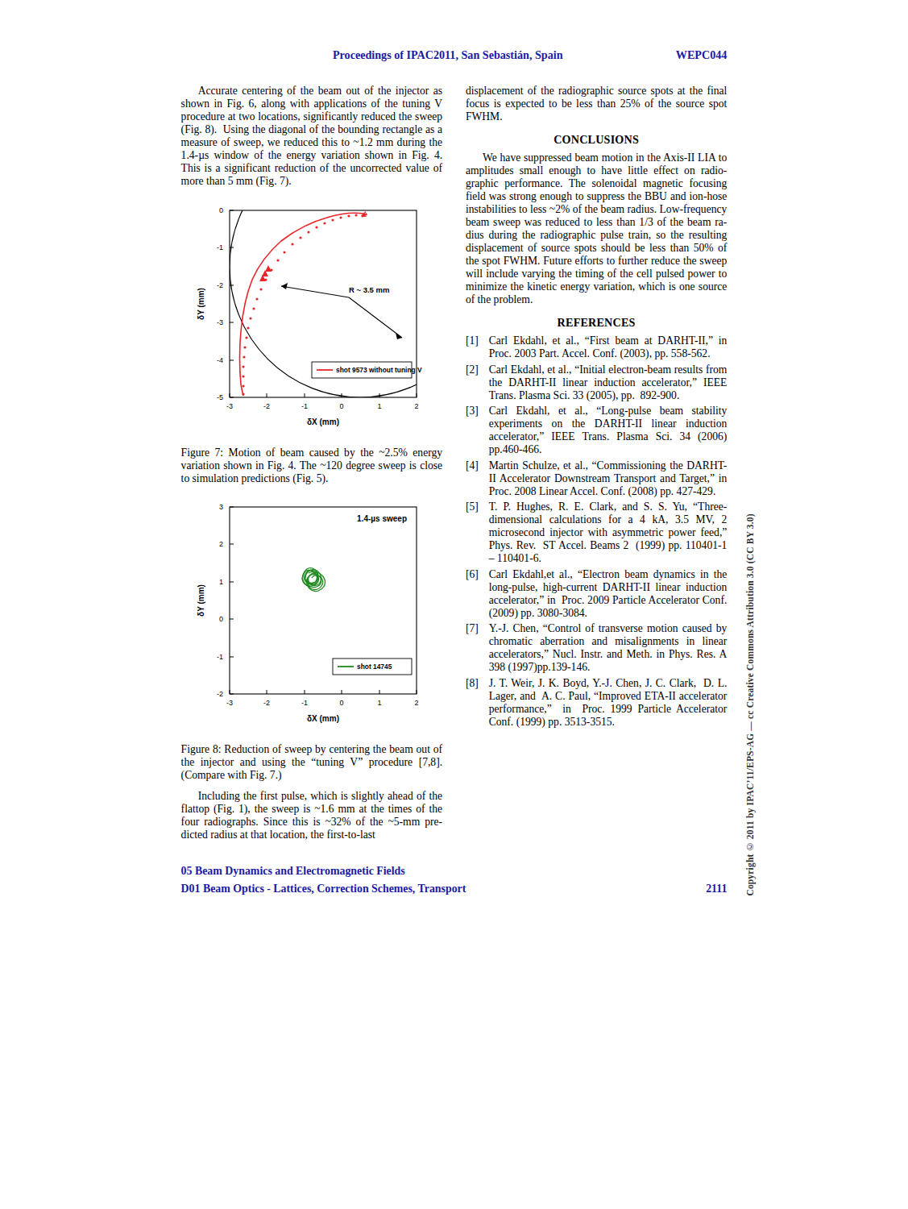Proceedings of IPAC2011, San Sebastián, Spain
WEPC044
Accurate centering of the beam out of the injector as shown in Fig. 6, along with applications of the tuning V procedure at two locations, significantly reduced the sweep (Fig. 8). Using the diagonal of the bounding rectangle as a measure of sweep, we reduced this to ~1.2 mm during the 1.4-µs window of the energy variation shown in Fig. 4. This is a significant reduction of the uncorrected value of more than 5 mm (Fig. 7).
0 -1 -2 -3 -4 -5 -3 -2 -1 0 1 2 δX (mm) δY (mm) R ~ 3.5 mm shot 9573 without tuning V
Figure 7: Motion of beam caused by the ~2.5% energy variation shown in Fig. 4. The ~120 degree sweep is close to simulation predictions (Fig. 5).
3 2 1 0 -1 -2 -3 -2 -1 0 1 2 δX (mm) δY (mm) 1.4-µs sweep shot 14745
Figure 8: Reduction of sweep by centering the beam out of the injector and using the “tuning V” procedure [7,8]. (Compare with Fig. 7.)
Including the first pulse, which is slightly ahead of the flattop (Fig. 1), the sweep is ~1.6 mm at the times of the four radiographs. Since this is ~32% of the ~5-mm predicted radius at that location, the first-to-last
displacement of the radiographic source spots at the final focus is expected to be less than 25% of the source spot FWHM.
Conclusions
We have suppressed beam motion in the Axis-II LIA to amplitudes small enough to have little effect on radiographic performance. The solenoidal magnetic focusing field was strong enough to suppress the BBU and ion-hose instabilities to less ~2% of the beam radius. Low-frequency beam sweep was reduced to less than 1/3 of the beam radius during the radiographic pulse train, so the resulting displacement of source spots should be less than 50% of the spot FWHM. Future efforts to further reduce the sweep will include varying the timing of the cell pulsed power to minimize the kinetic energy variation, which is one source of the problem.
References
[1] Carl Ekdahl, et al., “First beam at DARHT-II,” in Proc. 2003 Part. Accel. Conf. (2003), pp. 558-562.
[2] Carl Ekdahl, et al., “Initial electron-beam results from the DARHT-II linear induction accelerator,” IEEE Trans. Plasma Sci. 33 (2005), pp. 892-900.
[3] Carl Ekdahl, et al., “Long-pulse beam stability experiments on the DARHT-II linear induction accelerator,” IEEE Trans. Plasma Sci. 34 (2006) pp.460-466.
[4] Martin Schulze, et al., “Commissioning the DARHT-II Accelerator Downstream Transport and Target,” in Proc. 2008 Linear Accel. Conf. (2008) pp. 427-429.
[5] T. P. Hughes, R. E. Clark, and S. S. Yu, “Three-dimensional calculations for a 4 kA, 3.5 MV, 2 microsecond injector with asymmetric power feed,” Phys. Rev. ST Accel. Beams 2 (1999) pp. 110401-1 – 110401-6.
[6] Carl Ekdahl,et al., “Electron beam dynamics in the long-pulse, high-current DARHT-II linear induction accelerator,” in Proc. 2009 Particle Accelerator Conf. (2009) pp. 3080-3084.
[7] Y.-J. Chen, “Control of transverse motion caused by chromatic aberration and misalignments in linear accelerators,” Nucl. Instr. and Meth. in Phys. Res. A 398 (1997)pp.139-146.
[8] J. T. Weir, J. K. Boyd, Y.-J. Chen, J. C. Clark, D. L. Lager, and A. C. Paul, “Improved ETA-II accelerator performance,” in Proc. 1999 Particle Accelerator Conf. (1999) pp. 3513-3515.
05 Beam Dynamics and Electromagnetic Fields
D01 Beam Optics - Lattices, Correction Schemes, Transport 2111
Copyright © 2011 by IPAC’11/EPS-AG — cc Creative Commons Attribution 3.0 (CC BY 3.0)